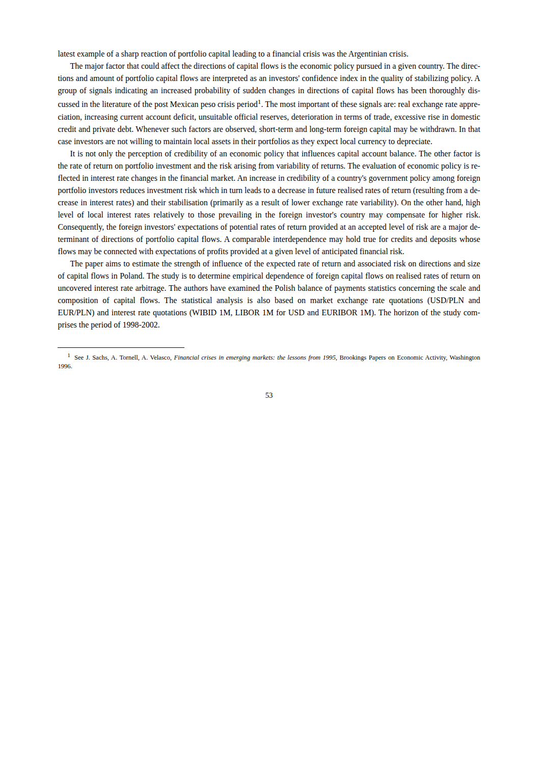latest example of a sharp reaction of portfolio capital leading to a financial crisis was the Argentinian crisis.
The major factor that could affect the directions of capital flows is the economic policy pursued in a given country. The directions and amount of portfolio capital flows are interpreted as an investors' confidence index in the quality of stabilizing policy. A group of signals indicating an increased probability of sudden changes in directions of capital flows has been thoroughly discussed in the literature of the post Mexican peso crisis period1. The most important of these signals are: real exchange rate appreciation, increasing current account deficit, unsuitable official reserves, deterioration in terms of trade, excessive rise in domestic credit and private debt. Whenever such factors are observed, short-term and long-term foreign capital may be withdrawn. In that case investors are not willing to maintain local assets in their portfolios as they expect local currency to depreciate.
It is not only the perception of credibility of an economic policy that influences capital account balance. The other factor is the rate of return on portfolio investment and the risk arising from variability of returns. The evaluation of economic policy is reflected in interest rate changes in the financial market. An increase in credibility of a country's government policy among foreign portfolio investors reduces investment risk which in turn leads to a decrease in future realised rates of return (resulting from a decrease in interest rates) and their stabilisation (primarily as a result of lower exchange rate variability). On the other hand, high level of local interest rates relatively to those prevailing in the foreign investor's country may compensate for higher risk. Consequently, the foreign investors' expectations of potential rates of return provided at an accepted level of risk are a major determinant of directions of portfolio capital flows. A comparable interdependence may hold true for credits and deposits whose flows may be connected with expectations of profits provided at a given level of anticipated financial risk.
The paper aims to estimate the strength of influence of the expected rate of return and associated risk on directions and size of capital flows in Poland. The study is to determine empirical dependence of foreign capital flows on realised rates of return on uncovered interest rate arbitrage. The authors have examined the Polish balance of payments statistics concerning the scale and composition of capital flows. The statistical analysis is also based on market exchange rate quotations (USD/PLN and EUR/PLN) and interest rate quotations (WIBID 1M, LIBOR 1M for USD and EURIBOR 1M). The horizon of the study comprises the period of 1998-2002.
1 See J. Sachs, A. Tornell, A. Velasco, Financial crises in emerging markets: the lessons from 1995, Brookings Papers on Economic Activity, Washington 1996.
53